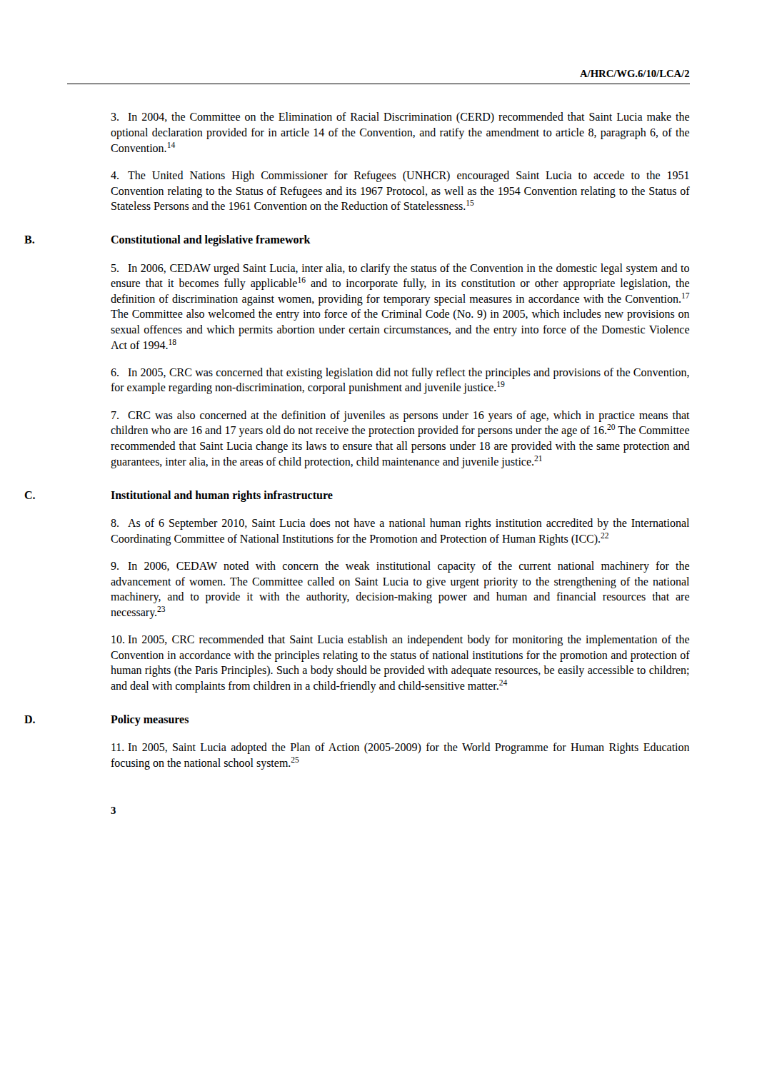A/HRC/WG.6/10/LCA/2
3. In 2004, the Committee on the Elimination of Racial Discrimination (CERD) recommended that Saint Lucia make the optional declaration provided for in article 14 of the Convention, and ratify the amendment to article 8, paragraph 6, of the Convention.14
4. The United Nations High Commissioner for Refugees (UNHCR) encouraged Saint Lucia to accede to the 1951 Convention relating to the Status of Refugees and its 1967 Protocol, as well as the 1954 Convention relating to the Status of Stateless Persons and the 1961 Convention on the Reduction of Statelessness.15
B. Constitutional and legislative framework
5. In 2006, CEDAW urged Saint Lucia, inter alia, to clarify the status of the Convention in the domestic legal system and to ensure that it becomes fully applicable16 and to incorporate fully, in its constitution or other appropriate legislation, the definition of discrimination against women, providing for temporary special measures in accordance with the Convention.17 The Committee also welcomed the entry into force of the Criminal Code (No. 9) in 2005, which includes new provisions on sexual offences and which permits abortion under certain circumstances, and the entry into force of the Domestic Violence Act of 1994.18
6. In 2005, CRC was concerned that existing legislation did not fully reflect the principles and provisions of the Convention, for example regarding non-discrimination, corporal punishment and juvenile justice.19
7. CRC was also concerned at the definition of juveniles as persons under 16 years of age, which in practice means that children who are 16 and 17 years old do not receive the protection provided for persons under the age of 16.20 The Committee recommended that Saint Lucia change its laws to ensure that all persons under 18 are provided with the same protection and guarantees, inter alia, in the areas of child protection, child maintenance and juvenile justice.21
C. Institutional and human rights infrastructure
8. As of 6 September 2010, Saint Lucia does not have a national human rights institution accredited by the International Coordinating Committee of National Institutions for the Promotion and Protection of Human Rights (ICC).22
9. In 2006, CEDAW noted with concern the weak institutional capacity of the current national machinery for the advancement of women. The Committee called on Saint Lucia to give urgent priority to the strengthening of the national machinery, and to provide it with the authority, decision-making power and human and financial resources that are necessary.23
10. In 2005, CRC recommended that Saint Lucia establish an independent body for monitoring the implementation of the Convention in accordance with the principles relating to the status of national institutions for the promotion and protection of human rights (the Paris Principles). Such a body should be provided with adequate resources, be easily accessible to children; and deal with complaints from children in a child-friendly and child-sensitive matter.24
D. Policy measures
11. In 2005, Saint Lucia adopted the Plan of Action (2005-2009) for the World Programme for Human Rights Education focusing on the national school system.25
3